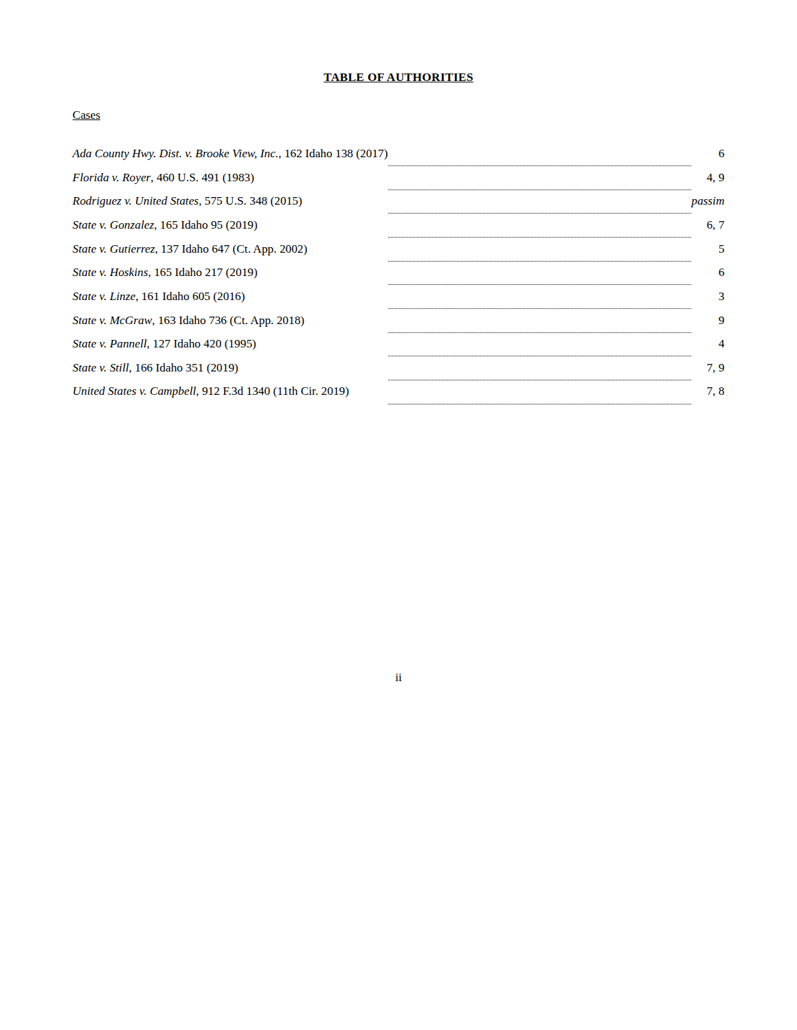TABLE OF AUTHORITIES
Cases
| Ada County Hwy. Dist. v. Brooke View, Inc. , 162 Idaho 138 (2017) | | 6 |
| Florida v. Royer , 460 U.S. 491 (1983) | | 4, 9 |
| Rodriguez v. United States , 575 U.S. 348 (2015) | | passim |
| State v. Gonzalez , 165 Idaho 95 (2019) | | 6, 7 |
| State v. Gutierrez , 137 Idaho 647 (Ct. App. 2002) | | 5 |
| State v. Hoskins , 165 Idaho 217 (2019) | | 6 |
| State v. Linze , 161 Idaho 605 (2016) | | 3 |
| State v. McGraw , 163 Idaho 736 (Ct. App. 2018) | | 9 |
| State v. Pannell , 127 Idaho 420 (1995) | | 4 |
| State v. Still , 166 Idaho 351 (2019) | | 7, 9 |
| United States v. Campbell , 912 F.3d 1340 (11th Cir. 2019) | | 7, 8 |
ii